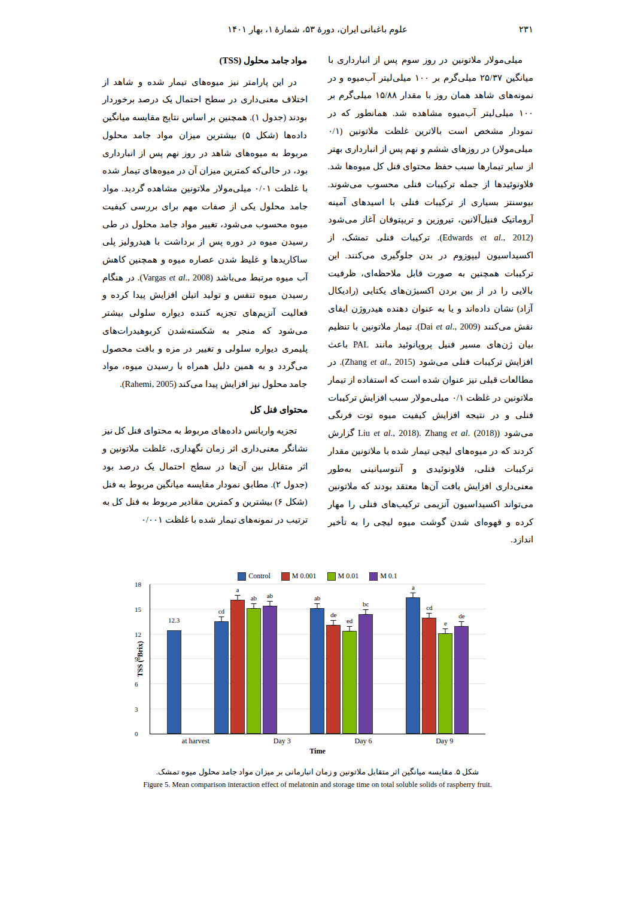۲۳۱ علوم باغبانی ایران، دورهٔ ۵۳، شمارهٔ ۱، بهار ۱۴۰۱
مواد جامد محلول (TSS)
در این پارامتر نیز میوه‌های تیمار شده و شاهد از اختلاف معنی‌داری در سطح احتمال یک درصد برخوردار بودند (جدول ۱). همچنین بر اساس نتایج مقایسه میانگین داده‌ها (شکل ۵) بیشترین میزان مواد جامد محلول مربوط به میوه‌های شاهد در روز نهم پس از انبارداری بود، در حالی‌که کمترین میزان آن در میوه‌های تیمار شده با غلظت ۰/۰۱ میلی‌مولار ملاتونین مشاهده گردید. مواد جامد محلول یکی از صفات مهم برای بررسی کیفیت میوه محسوب می‌شود، تغییر مواد جامد محلول در طی رسیدن میوه در دوره پس از برداشت با هیدرولیز پلی ساکاریدها و غلیظ شدن عصاره میوه و همچنین کاهش آب میوه مرتبط می‌باشد (Vargas et al., 2008). در هنگام رسیدن میوه تنفس و تولید اتیلن افزایش پیدا کرده و فعالیت آنزیم‌های تجزیه کننده دیواره سلولی بیشتر می‌شود که منجر به شکسته‌شدن کربوهیدرات‌های پلیمری دیواره سلولی و تغییر در مزه و بافت محصول می‌گردد و به همین دلیل همراه با رسیدن میوه، مواد جامد محلول نیز افزایش پیدا می‌کند (Rahemi, 2005).
محتوای فنل کل
تجزیه واریانس داده‌های مربوط به محتوای فنل کل نیز نشانگر معنی‌داری اثر زمان نگهداری، غلظت ملاتونین و اثر متقابل بین آن‌ها در سطح احتمال یک درصد بود (جدول ۲). مطابق نمودار مقایسه میانگین مربوط به فنل (شکل ۶) بیشترین و کمترین مقادیر مربوط به فنل کل به ترتیب در نمونه‌های تیمار شده با غلظت ۰/۰۰۱
میلی‌مولار ملاتونین در روز سوم پس از انبارداری با میانگین ۲۵/۳۷ میلی‌گرم بر ۱۰۰ میلی‌لیتر آب‌میوه و در نمونه‌های شاهد همان روز با مقدار ۱۵/۸۸ میلی‌گرم بر ۱۰۰ میلی‌لیتر آب‌میوه مشاهده شد. همانطور که در نمودار مشخص است بالاترین غلظت ملاتونین (۰/۱ میلی‌مولار) در روزهای ششم و نهم پس از انبارداری بهتر از سایر تیمارها سبب حفظ محتوای فنل کل میوه‌ها شد. فلاونوئیدها از جمله ترکیبات فنلی محسوب می‌شوند. بیوسنتز بسیاری از ترکیبات فنلی با اسیدهای آمینه آروماتیک فنیل‌آلانین، تیروزین و تریپتوفان آغاز می‌شود (Edwards et al., 2012). ترکیبات فنلی تمشک، از اکسیداسیون لیپوزوم در بدن جلوگیری می‌کنند. این ترکیبات همچنین به صورت قابل ملاحظه‌ای، ظرفیت بالایی را در از بین بردن اکسیژن‌های یکتایی (رادیکال آزاد) نشان داده‌اند و یا به عنوان دهنده هیدروژن ایفای نقش می‌کنند (Dai et al., 2009). تیمار ملاتونین با تنظیم بیان ژن‌های مسیر فنیل پروپانوئید مانند PAL باعث افزایش ترکیبات فنلی می‌شود (Zhang et al., 2015). در مطالعات قبلی نیز عنوان شده است که استفاده از تیمار ملاتونین در غلظت ۰/۱ میلی‌مولار سبب افزایش ترکیبات فنلی و در نتیجه افزایش کیفیت میوه توت فرنگی می‌شود (Liu et al., 2018). Zhang et al. (2018) گزارش کردند که در میوه‌های لیچی تیمار شده با ملاتونین مقدار ترکیبات فنلی، فلاونوئیدی و آنتوسیانینی به‌طور معنی‌داری افزایش یافت آن‌ها معتقد بودند که ملاتونین می‌تواند اکسیداسیون آنزیمی ترکیب‌های فنلی را مهار کرده و قهوه‌ای شدن گوشت میوه لیچی را به تأخیر اندازد.
Control M 0.001 M 0.01 M 0.1
TSS (°Brix)
0
3
6
9
12
15
18
12.3
cd
a
ab
ab
ab
de
ed
bc
a
cd
e
de
at harvest Day 3 Day 6 Day 9
Time
شکل ۵. مقایسه میانگین اثر متقابل ملاتونین و زمان انبارمانی بر میزان مواد جامد محلول میوه تمشک. Figure 5. Mean comparison interaction effect of melatonin and storage time on total soluble solids of raspberry fruit.